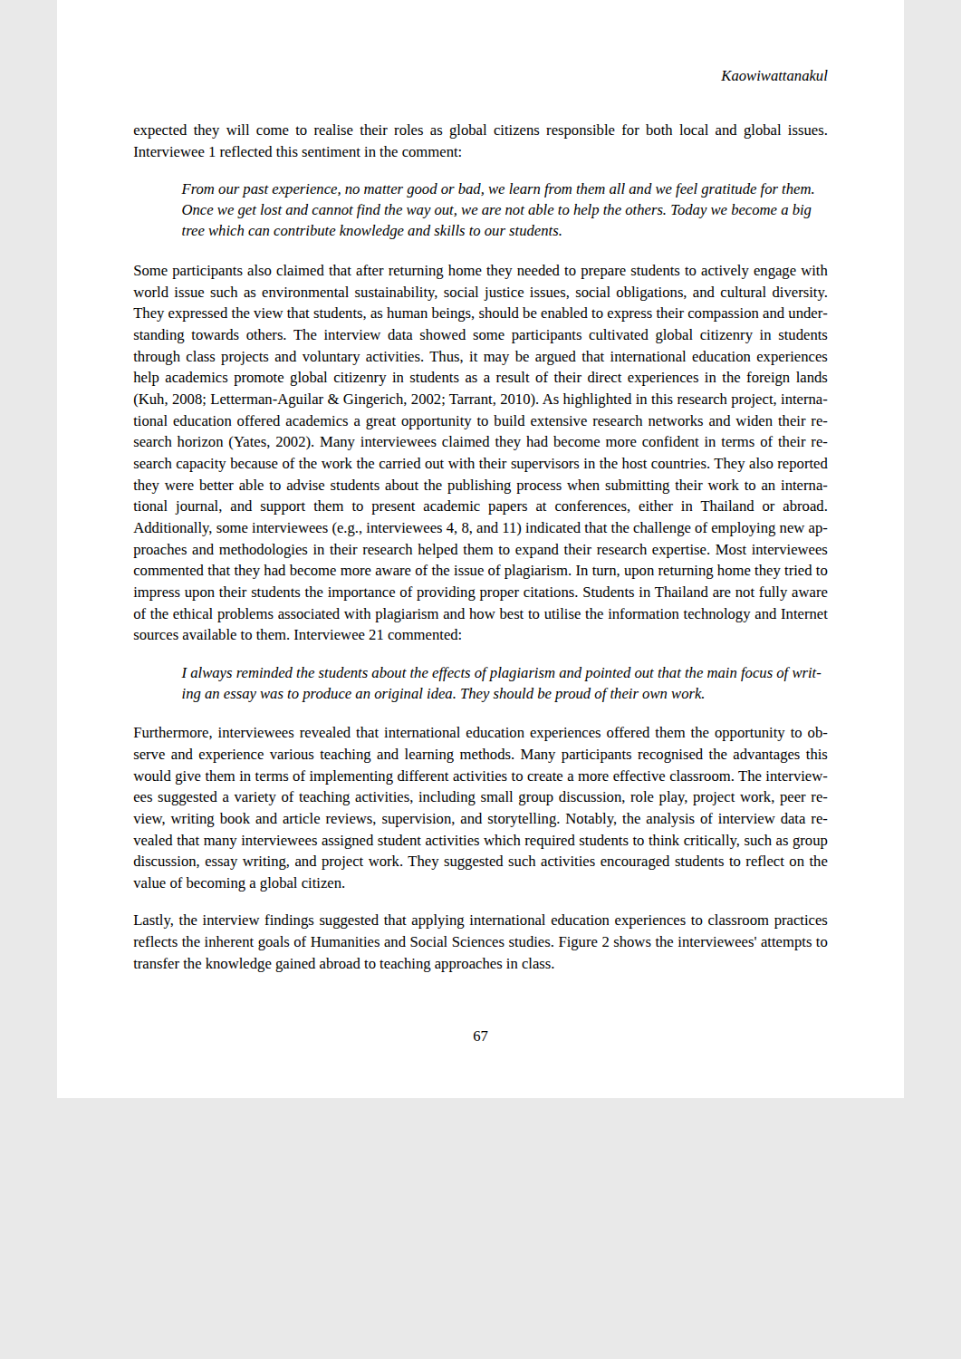Kaowiwattanakul
expected they will come to realise their roles as global citizens responsible for both local and global issues. Interviewee 1 reflected this sentiment in the comment:
From our past experience, no matter good or bad, we learn from them all and we feel gratitude for them. Once we get lost and cannot find the way out, we are not able to help the others. Today we become a big tree which can contribute knowledge and skills to our students.
Some participants also claimed that after returning home they needed to prepare students to actively engage with world issue such as environmental sustainability, social justice issues, social obligations, and cultural diversity. They expressed the view that students, as human beings, should be enabled to express their compassion and understanding towards others. The interview data showed some participants cultivated global citizenry in students through class projects and voluntary activities. Thus, it may be argued that international education experiences help academics promote global citizenry in students as a result of their direct experiences in the foreign lands (Kuh, 2008; Letterman-Aguilar & Gingerich, 2002; Tarrant, 2010). As highlighted in this research project, international education offered academics a great opportunity to build extensive research networks and widen their research horizon (Yates, 2002). Many interviewees claimed they had become more confident in terms of their research capacity because of the work the carried out with their supervisors in the host countries. They also reported they were better able to advise students about the publishing process when submitting their work to an international journal, and support them to present academic papers at conferences, either in Thailand or abroad. Additionally, some interviewees (e.g., interviewees 4, 8, and 11) indicated that the challenge of employing new approaches and methodologies in their research helped them to expand their research expertise. Most interviewees commented that they had become more aware of the issue of plagiarism. In turn, upon returning home they tried to impress upon their students the importance of providing proper citations. Students in Thailand are not fully aware of the ethical problems associated with plagiarism and how best to utilise the information technology and Internet sources available to them. Interviewee 21 commented:
I always reminded the students about the effects of plagiarism and pointed out that the main focus of writing an essay was to produce an original idea. They should be proud of their own work.
Furthermore, interviewees revealed that international education experiences offered them the opportunity to observe and experience various teaching and learning methods. Many participants recognised the advantages this would give them in terms of implementing different activities to create a more effective classroom. The interviewees suggested a variety of teaching activities, including small group discussion, role play, project work, peer review, writing book and article reviews, supervision, and storytelling. Notably, the analysis of interview data revealed that many interviewees assigned student activities which required students to think critically, such as group discussion, essay writing, and project work. They suggested such activities encouraged students to reflect on the value of becoming a global citizen.
Lastly, the interview findings suggested that applying international education experiences to classroom practices reflects the inherent goals of Humanities and Social Sciences studies. Figure 2 shows the interviewees' attempts to transfer the knowledge gained abroad to teaching approaches in class.
67